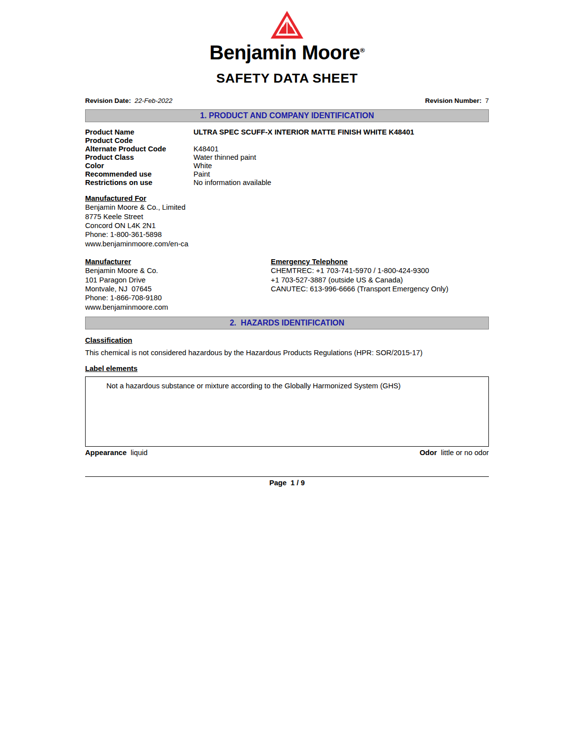Benjamin Moore®
SAFETY DATA SHEET
Revision Date: 22-Feb-2022 Revision Number: 7
1. PRODUCT AND COMPANY IDENTIFICATION
| Product Name | ULTRA SPEC SCUFF-X INTERIOR MATTE FINISH WHITE K48401 |
| Product Code |
| Alternate Product Code | K48401 |
| Product Class | Water thinned paint |
| Color | White |
| Recommended use | Paint |
| Restrictions on use | No information available |
Manufactured For
Benjamin Moore & Co., Limited
8775 Keele Street
Concord ON L4K 2N1
Phone: 1-800-361-5898
www.benjaminmoore.com/en-ca
Manufacturer
Benjamin Moore & Co.
101 Paragon Drive
Montvale, NJ 07645
Phone: 1-866-708-9180
www.benjaminmoore.com
Emergency Telephone
CHEMTREC: +1 703-741-5970 / 1-800-424-9300
+1 703-527-3887 (outside US & Canada)
CANUTEC: 613-996-6666 (Transport Emergency Only)
2. HAZARDS IDENTIFICATION
Classification
This chemical is not considered hazardous by the Hazardous Products Regulations (HPR: SOR/2015-17)
Label elements
Not a hazardous substance or mixture according to the Globally Harmonized System (GHS)
Appearance liquid Odor little or no odor
Page 1 / 9